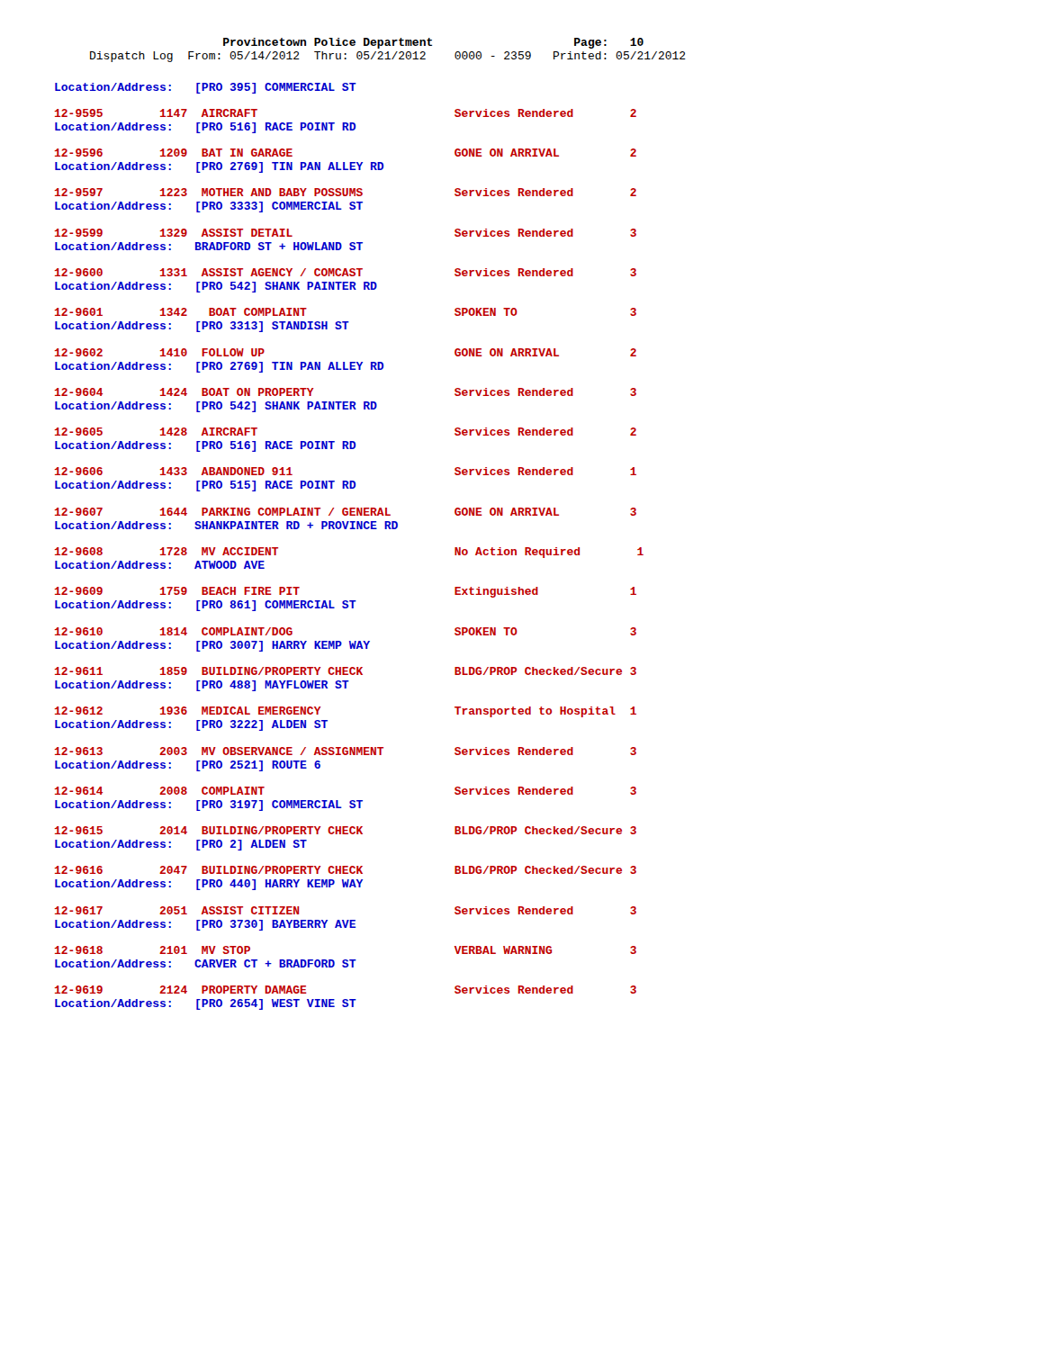Provincetown Police Department Page: 10
Dispatch Log From: 05/14/2012 Thru: 05/21/2012 0000 - 2359 Printed: 05/21/2012
Location/Address: [PRO 395] COMMERCIAL ST
12-9595 1147 AIRCRAFT Services Rendered 2
Location/Address: [PRO 516] RACE POINT RD
12-9596 1209 BAT IN GARAGE GONE ON ARRIVAL 2
Location/Address: [PRO 2769] TIN PAN ALLEY RD
12-9597 1223 MOTHER AND BABY POSSUMS Services Rendered 2
Location/Address: [PRO 3333] COMMERCIAL ST
12-9599 1329 ASSIST DETAIL Services Rendered 3
Location/Address: BRADFORD ST + HOWLAND ST
12-9600 1331 ASSIST AGENCY / COMCAST Services Rendered 3
Location/Address: [PRO 542] SHANK PAINTER RD
12-9601 1342 BOAT COMPLAINT SPOKEN TO 3
Location/Address: [PRO 3313] STANDISH ST
12-9602 1410 FOLLOW UP GONE ON ARRIVAL 2
Location/Address: [PRO 2769] TIN PAN ALLEY RD
12-9604 1424 BOAT ON PROPERTY Services Rendered 3
Location/Address: [PRO 542] SHANK PAINTER RD
12-9605 1428 AIRCRAFT Services Rendered 2
Location/Address: [PRO 516] RACE POINT RD
12-9606 1433 ABANDONED 911 Services Rendered 1
Location/Address: [PRO 515] RACE POINT RD
12-9607 1644 PARKING COMPLAINT / GENERAL GONE ON ARRIVAL 3
Location/Address: SHANKPAINTER RD + PROVINCE RD
12-9608 1728 MV ACCIDENT No Action Required 1
Location/Address: ATWOOD AVE
12-9609 1759 BEACH FIRE PIT Extinguished 1
Location/Address: [PRO 861] COMMERCIAL ST
12-9610 1814 COMPLAINT/DOG SPOKEN TO 3
Location/Address: [PRO 3007] HARRY KEMP WAY
12-9611 1859 BUILDING/PROPERTY CHECK BLDG/PROP Checked/Secure 3
Location/Address: [PRO 488] MAYFLOWER ST
12-9612 1936 MEDICAL EMERGENCY Transported to Hospital 1
Location/Address: [PRO 3222] ALDEN ST
12-9613 2003 MV OBSERVANCE / ASSIGNMENT Services Rendered 3
Location/Address: [PRO 2521] ROUTE 6
12-9614 2008 COMPLAINT Services Rendered 3
Location/Address: [PRO 3197] COMMERCIAL ST
12-9615 2014 BUILDING/PROPERTY CHECK BLDG/PROP Checked/Secure 3
Location/Address: [PRO 2] ALDEN ST
12-9616 2047 BUILDING/PROPERTY CHECK BLDG/PROP Checked/Secure 3
Location/Address: [PRO 440] HARRY KEMP WAY
12-9617 2051 ASSIST CITIZEN Services Rendered 3
Location/Address: [PRO 3730] BAYBERRY AVE
12-9618 2101 MV STOP VERBAL WARNING 3
Location/Address: CARVER CT + BRADFORD ST
12-9619 2124 PROPERTY DAMAGE Services Rendered 3
Location/Address: [PRO 2654] WEST VINE ST